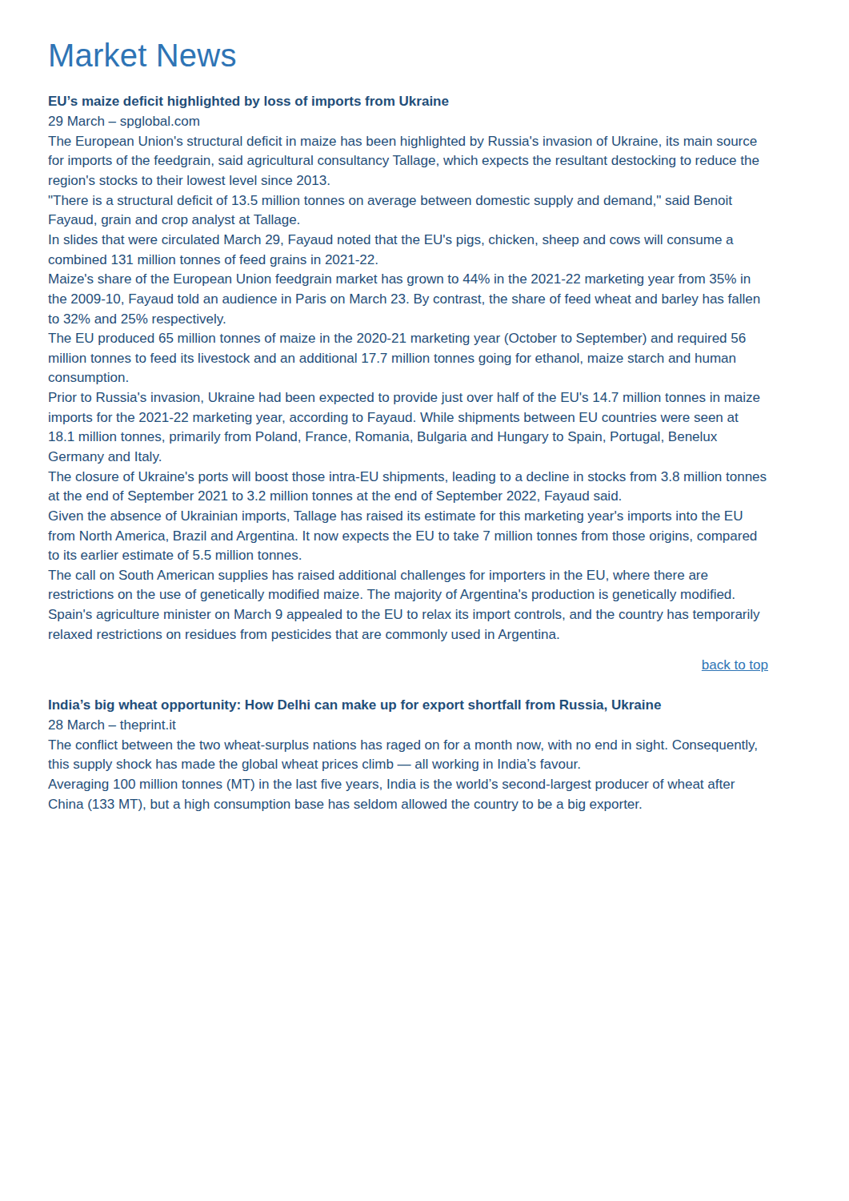Market News
EU’s maize deficit highlighted by loss of imports from Ukraine
29 March – spglobal.com
The European Union's structural deficit in maize has been highlighted by Russia's invasion of Ukraine, its main source for imports of the feedgrain, said agricultural consultancy Tallage, which expects the resultant destocking to reduce the region's stocks to their lowest level since 2013.
"There is a structural deficit of 13.5 million tonnes on average between domestic supply and demand," said Benoit Fayaud, grain and crop analyst at Tallage.
In slides that were circulated March 29, Fayaud noted that the EU's pigs, chicken, sheep and cows will consume a combined 131 million tonnes of feed grains in 2021-22.
Maize's share of the European Union feedgrain market has grown to 44% in the 2021-22 marketing year from 35% in the 2009-10, Fayaud told an audience in Paris on March 23. By contrast, the share of feed wheat and barley has fallen to 32% and 25% respectively.
The EU produced 65 million tonnes of maize in the 2020-21 marketing year (October to September) and required 56 million tonnes to feed its livestock and an additional 17.7 million tonnes going for ethanol, maize starch and human consumption.
Prior to Russia's invasion, Ukraine had been expected to provide just over half of the EU's 14.7 million tonnes in maize imports for the 2021-22 marketing year, according to Fayaud. While shipments between EU countries were seen at 18.1 million tonnes, primarily from Poland, France, Romania, Bulgaria and Hungary to Spain, Portugal, Benelux Germany and Italy.
The closure of Ukraine's ports will boost those intra-EU shipments, leading to a decline in stocks from 3.8 million tonnes at the end of September 2021 to 3.2 million tonnes at the end of September 2022, Fayaud said.
Given the absence of Ukrainian imports, Tallage has raised its estimate for this marketing year's imports into the EU from North America, Brazil and Argentina. It now expects the EU to take 7 million tonnes from those origins, compared to its earlier estimate of 5.5 million tonnes.
The call on South American supplies has raised additional challenges for importers in the EU, where there are restrictions on the use of genetically modified maize. The majority of Argentina's production is genetically modified. Spain's agriculture minister on March 9 appealed to the EU to relax its import controls, and the country has temporarily relaxed restrictions on residues from pesticides that are commonly used in Argentina.
back to top
India’s big wheat opportunity: How Delhi can make up for export shortfall from Russia, Ukraine
28 March – theprint.it
The conflict between the two wheat-surplus nations has raged on for a month now, with no end in sight. Consequently, this supply shock has made the global wheat prices climb — all working in India’s favour.
Averaging 100 million tonnes (MT) in the last five years, India is the world’s second-largest producer of wheat after China (133 MT), but a high consumption base has seldom allowed the country to be a big exporter.